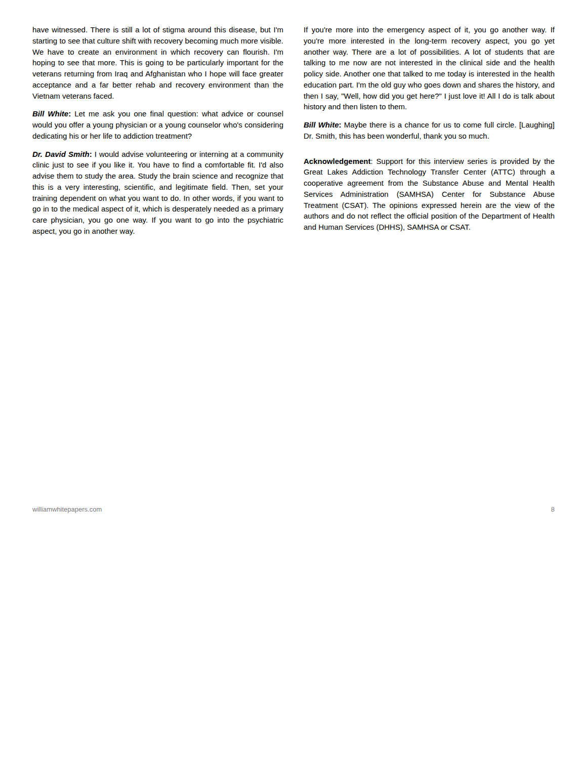have witnessed. There is still a lot of stigma around this disease, but I'm starting to see that culture shift with recovery becoming much more visible. We have to create an environment in which recovery can flourish. I'm hoping to see that more. This is going to be particularly important for the veterans returning from Iraq and Afghanistan who I hope will face greater acceptance and a far better rehab and recovery environment than the Vietnam veterans faced.
Bill White: Let me ask you one final question: what advice or counsel would you offer a young physician or a young counselor who's considering dedicating his or her life to addiction treatment?
Dr. David Smith: I would advise volunteering or interning at a community clinic just to see if you like it. You have to find a comfortable fit. I'd also advise them to study the area. Study the brain science and recognize that this is a very interesting, scientific, and legitimate field. Then, set your training dependent on what you want to do. In other words, if you want to go in to the medical aspect of it, which is desperately needed as a primary care physician, you go one way. If you want to go into the psychiatric aspect, you go in another way.
If you're more into the emergency aspect of it, you go another way. If you're more interested in the long-term recovery aspect, you go yet another way. There are a lot of possibilities. A lot of students that are talking to me now are not interested in the clinical side and the health policy side. Another one that talked to me today is interested in the health education part. I'm the old guy who goes down and shares the history, and then I say, "Well, how did you get here?" I just love it! All I do is talk about history and then listen to them.
Bill White: Maybe there is a chance for us to come full circle. [Laughing] Dr. Smith, this has been wonderful, thank you so much.
Acknowledgement: Support for this interview series is provided by the Great Lakes Addiction Technology Transfer Center (ATTC) through a cooperative agreement from the Substance Abuse and Mental Health Services Administration (SAMHSA) Center for Substance Abuse Treatment (CSAT). The opinions expressed herein are the view of the authors and do not reflect the official position of the Department of Health and Human Services (DHHS), SAMHSA or CSAT.
williamwhitepapers.com 8